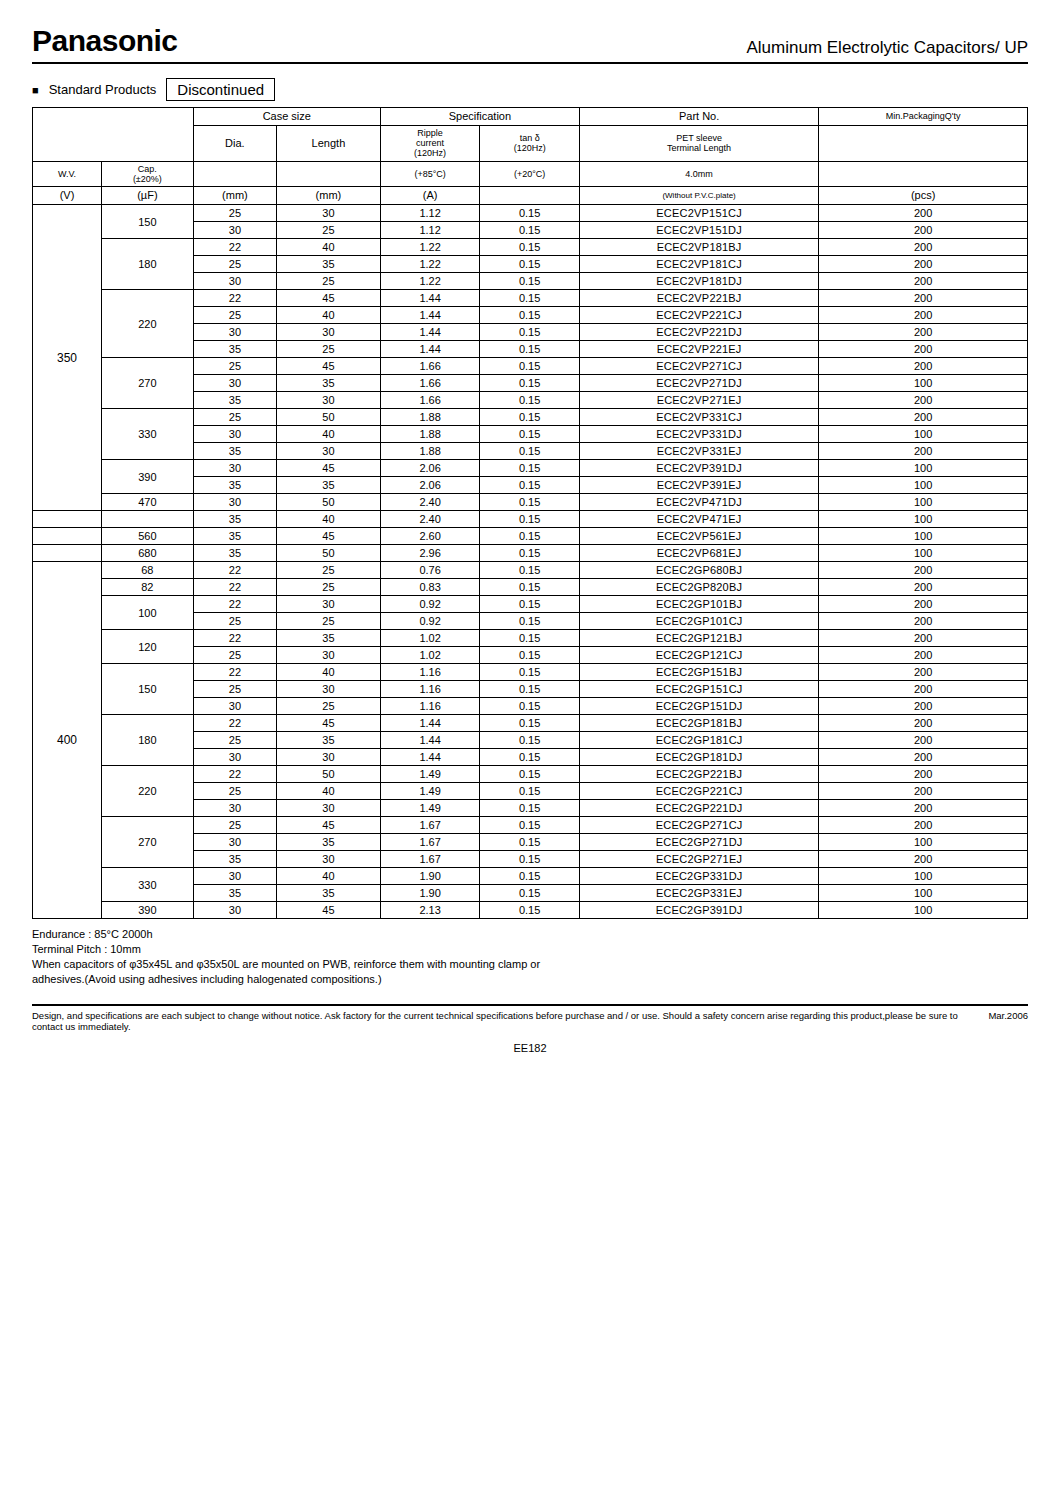Panasonic
Aluminum Electrolytic Capacitors/ UP
■ Standard Products Discontinued
| | Case size | Specification | Part No. | Min.PackagingQ'ty |
| --- | --- | --- | --- | --- |
| Dia. | Length | Ripple current (120Hz) | tan δ (120Hz) | PET sleeve Terminal Length | |
| W.V. | Cap. (±20%) | | | (+85°C) | (+20°C) | 4.0mm | |
| (V) | (µF) | (mm) | (mm) | (A) | | (Without P.V.C.plate) | (pcs) |
| 350 | 150 | 25 | 30 | 1.12 | 0.15 | ECEC2VP151CJ | 200 |
| 30 | 25 | 1.12 | 0.15 | ECEC2VP151DJ | 200 |
| 180 | 22 | 40 | 1.22 | 0.15 | ECEC2VP181BJ | 200 |
| 25 | 35 | 1.22 | 0.15 | ECEC2VP181CJ | 200 |
| 30 | 25 | 1.22 | 0.15 | ECEC2VP181DJ | 200 |
| 220 | 22 | 45 | 1.44 | 0.15 | ECEC2VP221BJ | 200 |
| 25 | 40 | 1.44 | 0.15 | ECEC2VP221CJ | 200 |
| 30 | 30 | 1.44 | 0.15 | ECEC2VP221DJ | 200 |
| 35 | 25 | 1.44 | 0.15 | ECEC2VP221EJ | 200 |
| 270 | 25 | 45 | 1.66 | 0.15 | ECEC2VP271CJ | 200 |
| 30 | 35 | 1.66 | 0.15 | ECEC2VP271DJ | 100 |
| 35 | 30 | 1.66 | 0.15 | ECEC2VP271EJ | 200 |
| 330 | 25 | 50 | 1.88 | 0.15 | ECEC2VP331CJ | 200 |
| 30 | 40 | 1.88 | 0.15 | ECEC2VP331DJ | 100 |
| 35 | 30 | 1.88 | 0.15 | ECEC2VP331EJ | 200 |
| 390 | 30 | 45 | 2.06 | 0.15 | ECEC2VP391DJ | 100 |
| 35 | 35 | 2.06 | 0.15 | ECEC2VP391EJ | 100 |
| 470 | 30 | 50 | 2.40 | 0.15 | ECEC2VP471DJ | 100 |
| | | 35 | 40 | 2.40 | 0.15 | ECEC2VP471EJ | 100 |
| | 560 | 35 | 45 | 2.60 | 0.15 | ECEC2VP561EJ | 100 |
| | 680 | 35 | 50 | 2.96 | 0.15 | ECEC2VP681EJ | 100 |
| 400 | 68 | 22 | 25 | 0.76 | 0.15 | ECEC2GP680BJ | 200 |
| 82 | 22 | 25 | 0.83 | 0.15 | ECEC2GP820BJ | 200 |
| 100 | 22 | 30 | 0.92 | 0.15 | ECEC2GP101BJ | 200 |
| 25 | 25 | 0.92 | 0.15 | ECEC2GP101CJ | 200 |
| 120 | 22 | 35 | 1.02 | 0.15 | ECEC2GP121BJ | 200 |
| 25 | 30 | 1.02 | 0.15 | ECEC2GP121CJ | 200 |
| 150 | 22 | 40 | 1.16 | 0.15 | ECEC2GP151BJ | 200 |
| 25 | 30 | 1.16 | 0.15 | ECEC2GP151CJ | 200 |
| 30 | 25 | 1.16 | 0.15 | ECEC2GP151DJ | 200 |
| 180 | 22 | 45 | 1.44 | 0.15 | ECEC2GP181BJ | 200 |
| 25 | 35 | 1.44 | 0.15 | ECEC2GP181CJ | 200 |
| 30 | 30 | 1.44 | 0.15 | ECEC2GP181DJ | 200 |
| 220 | 22 | 50 | 1.49 | 0.15 | ECEC2GP221BJ | 200 |
| 25 | 40 | 1.49 | 0.15 | ECEC2GP221CJ | 200 |
| 30 | 30 | 1.49 | 0.15 | ECEC2GP221DJ | 200 |
| 270 | 25 | 45 | 1.67 | 0.15 | ECEC2GP271CJ | 200 |
| 30 | 35 | 1.67 | 0.15 | ECEC2GP271DJ | 100 |
| 35 | 30 | 1.67 | 0.15 | ECEC2GP271EJ | 200 |
| 330 | 30 | 40 | 1.90 | 0.15 | ECEC2GP331DJ | 100 |
| 35 | 35 | 1.90 | 0.15 | ECEC2GP331EJ | 100 |
| 390 | 30 | 45 | 2.13 | 0.15 | ECEC2GP391DJ | 100 |
Endurance : 85°C 2000h
Terminal Pitch : 10mm
When capacitors of φ35x45L and φ35x50L are mounted on PWB, reinforce them with mounting clamp or
adhesives.(Avoid using adhesives including halogenated compositions.)
Design, and specifications are each subject to change without notice. Ask factory for the current technical specifications before purchase and / or use. Should a safety concern arise regarding this product,please be sure to contact us immediately.
Mar.2006
EE182